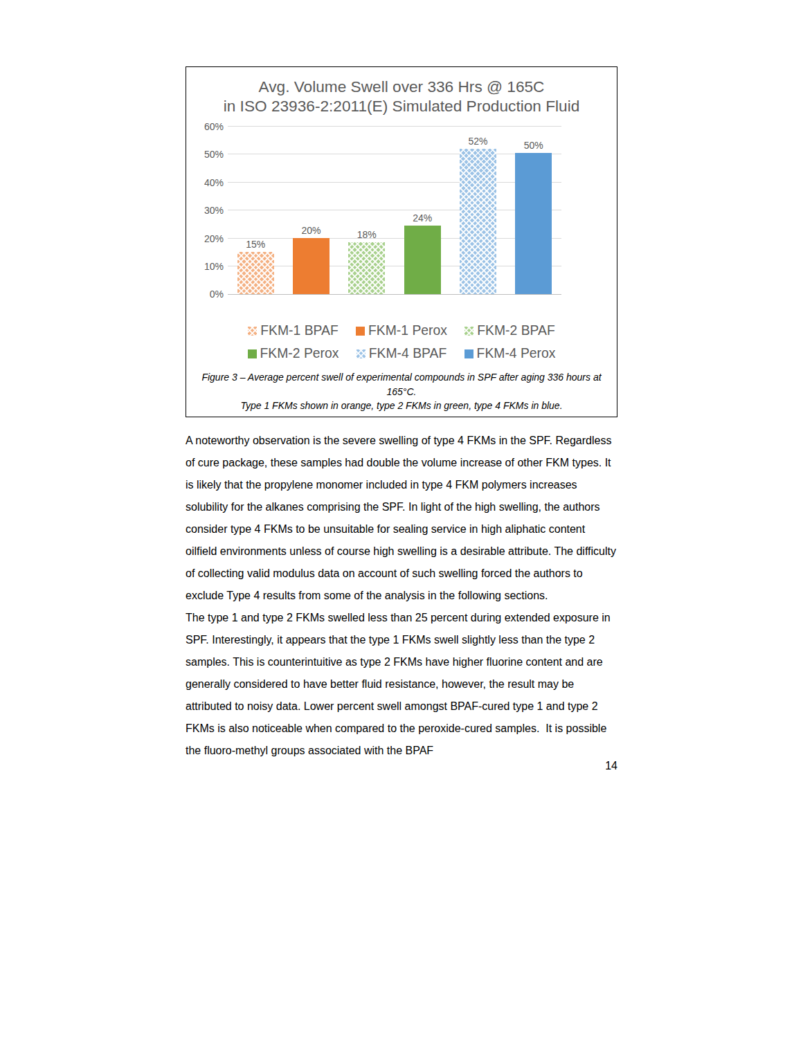Avg. Volume Swell over 336 Hrs @ 165C
in ISO 23936-2:2011(E) Simulated Production Fluid
60%
50%
40%
30%
20%
10%
0%
15%
20%
18%
24%
52%
50%
FKM-1 BPAF FKM-1 Perox FKM-2 BPAF FKM-2 Perox FKM-4 BPAF FKM-4 Perox
Figure 3 – Average percent swell of experimental compounds in SPF after aging 336 hours at 165°C.
Type 1 FKMs shown in orange, type 2 FKMs in green, type 4 FKMs in blue.
A noteworthy observation is the severe swelling of type 4 FKMs in the SPF. Regardless of cure package, these samples had double the volume increase of other FKM types. It is likely that the propylene monomer included in type 4 FKM polymers increases solubility for the alkanes comprising the SPF. In light of the high swelling, the authors consider type 4 FKMs to be unsuitable for sealing service in high aliphatic content oilfield environments unless of course high swelling is a desirable attribute. The difficulty of collecting valid modulus data on account of such swelling forced the authors to exclude Type 4 results from some of the analysis in the following sections.
The type 1 and type 2 FKMs swelled less than 25 percent during extended exposure in SPF. Interestingly, it appears that the type 1 FKMs swell slightly less than the type 2 samples. This is counterintuitive as type 2 FKMs have higher fluorine content and are generally considered to have better fluid resistance, however, the result may be attributed to noisy data. Lower percent swell amongst BPAF-cured type 1 and type 2 FKMs is also noticeable when compared to the peroxide-cured samples. It is possible the fluoro-methyl groups associated with the BPAF
14